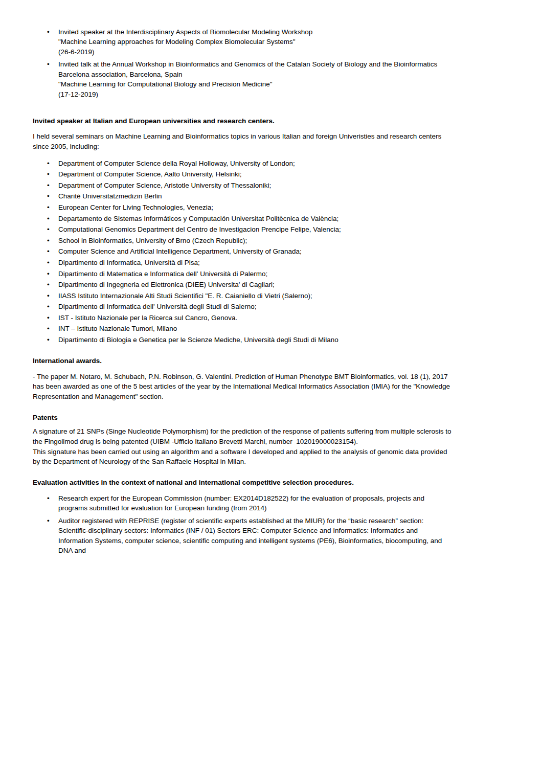Invited speaker at the Interdisciplinary Aspects of Biomolecular Modeling Workshop
"Machine Learning approaches for Modeling Complex Biomolecular Systems"
(26-6-2019)
Invited talk at the Annual Workshop in Bioinformatics and Genomics of the Catalan Society of Biology and the Bioinformatics Barcelona association, Barcelona, Spain
"Machine Learning for Computational Biology and Precision Medicine"
(17-12-2019)
Invited speaker at Italian and European universities and research centers.
I held several seminars on Machine Learning and Bioinformatics topics in various Italian and foreign Univeristies and research centers since 2005, including:
Department of Computer Science della Royal Holloway, University of London;
Department of Computer Science, Aalto University, Helsinki;
Department of Computer Science, Aristotle University of Thessaloniki;
Charitè Universitatzmedizin Berlin
European Center for Living Technologies, Venezia;
Departamento de Sistemas Informáticos y Computación Universitat Politècnica de València;
Computational Genomics Department del Centro de Investigacion Prencipe Felipe, Valencia;
School in Bioinformatics, University of Brno (Czech Republic);
Computer Science and Artificial Intelligence Department, University of Granada;
Dipartimento di Informatica, Università di Pisa;
Dipartimento di Matematica e Informatica dell' Università di Palermo;
Dipartimento di Ingegneria ed Elettronica (DIEE) Universita' di Cagliari;
IIASS Istituto Internazionale Alti Studi Scientifici "E. R. Caianiello di Vietri (Salerno);
Dipartimento di Informatica dell' Università degli Studi di Salerno;
IST - Istituto Nazionale per la Ricerca sul Cancro, Genova.
INT – Istituto Nazionale Tumori, Milano
Dipartimento di Biologia e Genetica per le Scienze Mediche, Università degli Studi di Milano
International awards.
- The paper M. Notaro, M. Schubach, P.N. Robinson, G. Valentini. Prediction of Human Phenotype BMT Bioinformatics, vol. 18 (1), 2017 has been awarded as one of the 5 best articles of the year by the International Medical Informatics Association (IMIA) for the "Knowledge Representation and Management" section.
Patents
A signature of 21 SNPs (Singe Nucleotide Polymorphism) for the prediction of the response of patients suffering from multiple sclerosis to the Fingolimod drug is being patented (UIBM -Ufficio Italiano Brevetti Marchi, number 102019000023154).
This signature has been carried out using an algorithm and a software I developed and applied to the analysis of genomic data provided by the Department of Neurology of the San Raffaele Hospital in Milan.
Evaluation activities in the context of national and international competitive selection procedures.
Research expert for the European Commission (number: EX2014D182522) for the evaluation of proposals, projects and programs submitted for evaluation for European funding (from 2014)
Auditor registered with REPRISE (register of scientific experts established at the MIUR) for the “basic research” section: Scientific-disciplinary sectors: Informatics (INF / 01) Sectors ERC: Computer Science and Informatics: Informatics and Information Systems, computer science, scientific computing and intelligent systems (PE6), Bioinformatics, biocomputing, and DNA and